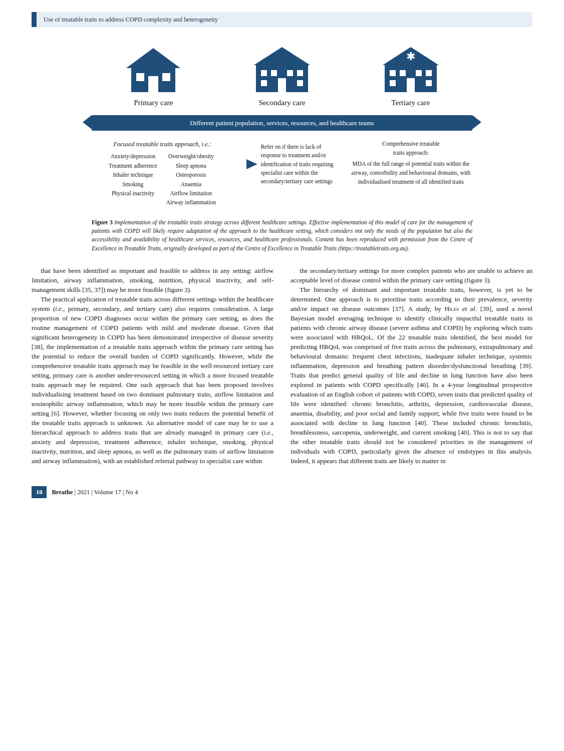Use of treatable traits to address COPD complexity and heterogeneity
Primary care
Secondary care
✱
Tertiary care
Different patient population, services, resources, and healthcare teams
Focused treatable traits approach, i.e.:
Anxiety/depression
Treatment adherence
Inhaler technique
Smoking
Physical inactivity
Overweight/obesity
Sleep apnoea
Osteoporosis
Anaemia
Airflow limitation
Airway inflammation
Refer on if there is lack of response to treatment and/or identification of traits requiring specialist care within the secondary/tertiary care settings
Comprehensive treatable
traits approach:
MDA of the full range of potential traits within the airway, comorbidity and behavioural domains, with individualised treatment of all identified traits
Figure 3 Implementation of the treatable traits strategy across different healthcare settings. Effective implementation of this model of care for the management of patients with COPD will likely require adaptation of the approach to the healthcare setting, which considers not only the needs of the population but also the accessibility and availability of healthcare services, resources, and healthcare professionals. Content has been reproduced with permission from the Centre of Excellence in Treatable Traits, originally developed as part of the Centre of Excellence in Treatable Traits (https://treatabletraits.org.au).
that have been identified as important and feasible to address in any setting: airflow limitation, airway inflammation, smoking, nutrition, physical inactivity, and self-management skills [35, 37]) may be more feasible (figure 3).
The practical application of treatable traits across different settings within the healthcare system (i.e., primary, secondary, and tertiary care) also requires consideration. A large proportion of new COPD diagnoses occur within the primary care setting, as does the routine management of COPD patients with mild and moderate disease. Given that significant heterogeneity in COPD has been demonstrated irrespective of disease severity [38], the implementation of a treatable traits approach within the primary care setting has the potential to reduce the overall burden of COPD significantly. However, while the comprehensive treatable traits approach may be feasible in the well-resourced tertiary care setting, primary care is another under-resourced setting in which a more focused treatable traits approach may be required. One such approach that has been proposed involves individualising treatment based on two dominant pulmonary traits, airflow limitation and eosinophilic airway inflammation, which may be more feasible within the primary care setting [6]. However, whether focusing on only two traits reduces the potential benefit of the treatable traits approach is unknown. An alternative model of care may be to use a hierarchical approach to address traits that are already managed in primary care (i.e., anxiety and depression, treatment adherence, inhaler technique, smoking, physical inactivity, nutrition, and sleep apnoea, as well as the pulmonary traits of airflow limitation and airway inflammation), with an established referral pathway to specialist care within
the secondary/tertiary settings for more complex patients who are unable to achieve an acceptable level of disease control within the primary care setting (figure 3).
The hierarchy of dominant and important treatable traits, however, is yet to be determined. One approach is to prioritise traits according to their prevalence, severity and/or impact on disease outcomes [37]. A study, by Hiles et al. [39], used a novel Bayesian model averaging technique to identify clinically impactful treatable traits in patients with chronic airway disease (severe asthma and COPD) by exploring which traits were associated with HRQoL. Of the 22 treatable traits identified, the best model for predicting HRQoL was comprised of five traits across the pulmonary, extrapulmonary and behavioural domains: frequent chest infections, inadequate inhaler technique, systemic inflammation, depression and breathing pattern disorder/dysfunctional breathing [39]. Traits that predict general quality of life and decline in lung function have also been explored in patients with COPD specifically [40]. In a 4-year longitudinal prospective evaluation of an English cohort of patients with COPD, seven traits that predicted quality of life were identified: chronic bronchitis, arthritis, depression, cardiovascular disease, anaemia, disability, and poor social and family support; while five traits were found to be associated with decline in lung function [40]. These included chronic bronchitis, breathlessness, sarcopenia, underweight, and current smoking [40]. This is not to say that the other treatable traits should not be considered priorities in the management of individuals with COPD, particularly given the absence of endotypes in this analysis. Indeed, it appears that different traits are likely to matter in
10 Breathe | 2021 | Volume 17 | No 4